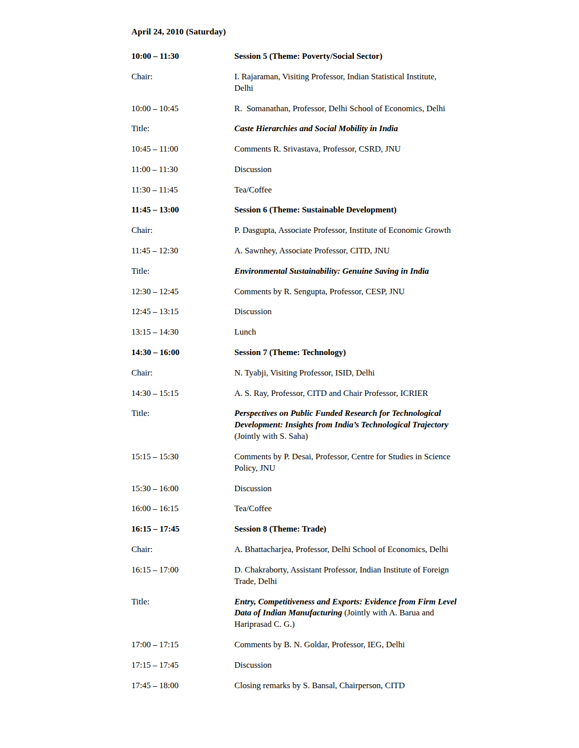April 24, 2010 (Saturday)
| 10:00 – 11:30 | Session 5 (Theme: Poverty/Social Sector) |
| Chair: | I. Rajaraman, Visiting Professor, Indian Statistical Institute, Delhi |
| 10:00 – 10:45 | R. Somanathan, Professor, Delhi School of Economics, Delhi |
| Title: | Caste Hierarchies and Social Mobility in India |
| 10:45 – 11:00 | Comments R. Srivastava, Professor, CSRD, JNU |
| 11:00 – 11:30 | Discussion |
| 11:30 – 11:45 | Tea/Coffee |
| 11:45 – 13:00 | Session 6 (Theme: Sustainable Development) |
| Chair: | P. Dasgupta, Associate Professor, Institute of Economic Growth |
| 11:45 – 12:30 | A. Sawnhey, Associate Professor, CITD, JNU |
| Title: | Environmental Sustainability: Genuine Saving in India |
| 12:30 – 12:45 | Comments by R. Sengupta, Professor, CESP, JNU |
| 12:45 – 13:15 | Discussion |
| 13:15 – 14:30 | Lunch |
| 14:30 – 16:00 | Session 7 (Theme: Technology) |
| Chair: | N. Tyabji, Visiting Professor, ISID, Delhi |
| 14:30 – 15:15 | A. S. Ray, Professor, CITD and Chair Professor, ICRIER |
| Title: | Perspectives on Public Funded Research for Technological Development: Insights from India’s Technological Trajectory (Jointly with S. Saha) |
| 15:15 – 15:30 | Comments by P. Desai, Professor, Centre for Studies in Science Policy, JNU |
| 15:30 – 16:00 | Discussion |
| 16:00 – 16:15 | Tea/Coffee |
| 16:15 – 17:45 | Session 8 (Theme: Trade) |
| Chair: | A. Bhattacharjea, Professor, Delhi School of Economics, Delhi |
| 16:15 – 17:00 | D. Chakraborty, Assistant Professor, Indian Institute of Foreign Trade, Delhi |
| Title: | Entry, Competitiveness and Exports: Evidence from Firm Level Data of Indian Manufacturing (Jointly with A. Barua and Hariprasad C. G.) |
| 17:00 – 17:15 | Comments by B. N. Goldar, Professor, IEG, Delhi |
| 17:15 – 17:45 | Discussion |
| 17:45 – 18:00 | Closing remarks by S. Bansal, Chairperson, CITD |